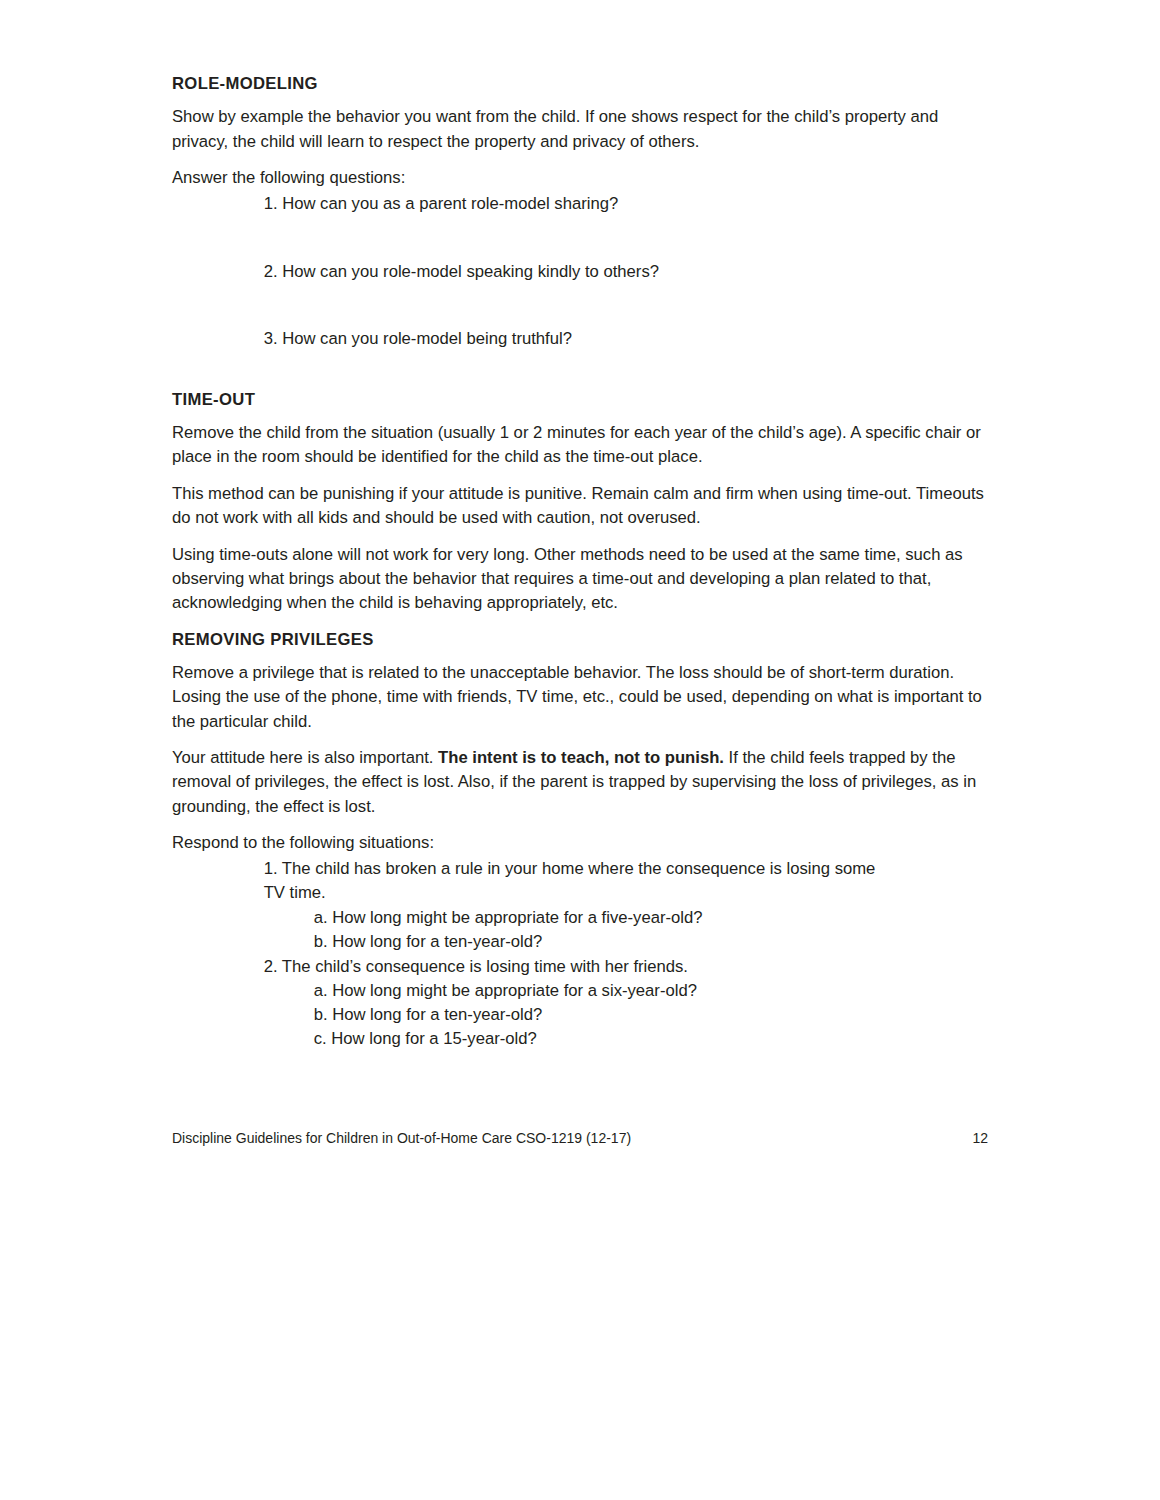ROLE-MODELING
Show by example the behavior you want from the child. If one shows respect for the child’s property and privacy, the child will learn to respect the property and privacy of others.
Answer the following questions:
1. How can you as a parent role-model sharing?
2. How can you role-model speaking kindly to others?
3. How can you role-model being truthful?
TIME-OUT
Remove the child from the situation (usually 1 or 2 minutes for each year of the child’s age). A specific chair or place in the room should be identified for the child as the time-out place.
This method can be punishing if your attitude is punitive. Remain calm and firm when using time-out. Timeouts do not work with all kids and should be used with caution, not overused.
Using time-outs alone will not work for very long. Other methods need to be used at the same time, such as observing what brings about the behavior that requires a time-out and developing a plan related to that, acknowledging when the child is behaving appropriately, etc.
REMOVING PRIVILEGES
Remove a privilege that is related to the unacceptable behavior. The loss should be of short-term duration. Losing the use of the phone, time with friends, TV time, etc., could be used, depending on what is important to the particular child.
Your attitude here is also important. The intent is to teach, not to punish. If the child feels trapped by the removal of privileges, the effect is lost. Also, if the parent is trapped by supervising the loss of privileges, as in grounding, the effect is lost.
Respond to the following situations:
1. The child has broken a rule in your home where the consequence is losing some
TV time.
a. How long might be appropriate for a five-year-old?
b. How long for a ten-year-old?
2. The child’s consequence is losing time with her friends.
a. How long might be appropriate for a six-year-old?
b. How long for a ten-year-old?
c. How long for a 15-year-old?
Discipline Guidelines for Children in Out-of-Home Care CSO-1219 (12-17) 12